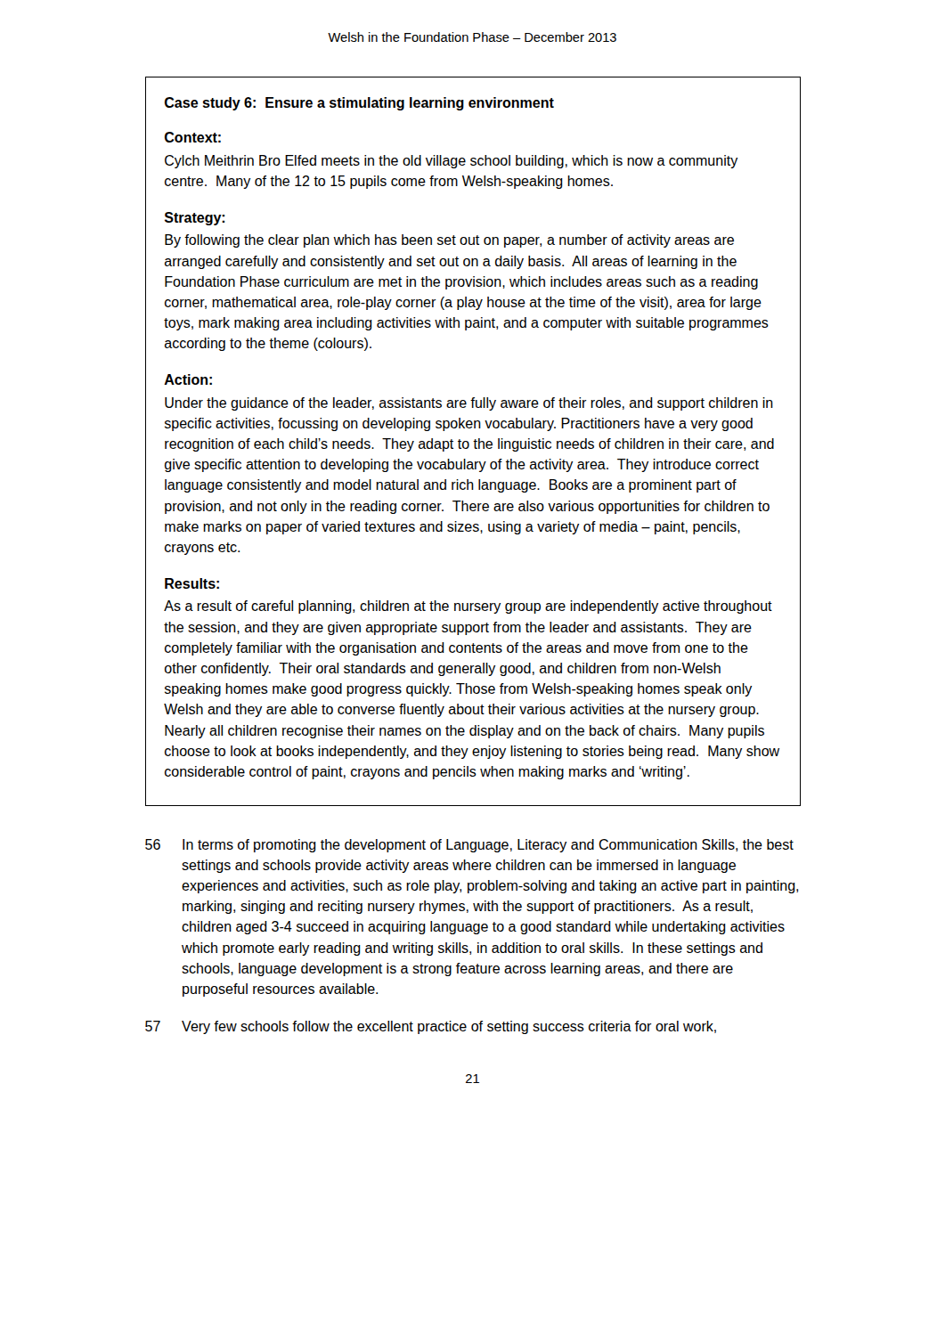Welsh in the Foundation Phase – December 2013
Case study 6: Ensure a stimulating learning environment
Context:
Cylch Meithrin Bro Elfed meets in the old village school building, which is now a community centre. Many of the 12 to 15 pupils come from Welsh-speaking homes.
Strategy:
By following the clear plan which has been set out on paper, a number of activity areas are arranged carefully and consistently and set out on a daily basis. All areas of learning in the Foundation Phase curriculum are met in the provision, which includes areas such as a reading corner, mathematical area, role-play corner (a play house at the time of the visit), area for large toys, mark making area including activities with paint, and a computer with suitable programmes according to the theme (colours).
Action:
Under the guidance of the leader, assistants are fully aware of their roles, and support children in specific activities, focussing on developing spoken vocabulary. Practitioners have a very good recognition of each child’s needs. They adapt to the linguistic needs of children in their care, and give specific attention to developing the vocabulary of the activity area. They introduce correct language consistently and model natural and rich language. Books are a prominent part of provision, and not only in the reading corner. There are also various opportunities for children to make marks on paper of varied textures and sizes, using a variety of media – paint, pencils, crayons etc.
Results:
As a result of careful planning, children at the nursery group are independently active throughout the session, and they are given appropriate support from the leader and assistants. They are completely familiar with the organisation and contents of the areas and move from one to the other confidently. Their oral standards and generally good, and children from non-Welsh speaking homes make good progress quickly. Those from Welsh-speaking homes speak only Welsh and they are able to converse fluently about their various activities at the nursery group. Nearly all children recognise their names on the display and on the back of chairs. Many pupils choose to look at books independently, and they enjoy listening to stories being read. Many show considerable control of paint, crayons and pencils when making marks and ‘writing’.
56 In terms of promoting the development of Language, Literacy and Communication Skills, the best settings and schools provide activity areas where children can be immersed in language experiences and activities, such as role play, problem-solving and taking an active part in painting, marking, singing and reciting nursery rhymes, with the support of practitioners. As a result, children aged 3-4 succeed in acquiring language to a good standard while undertaking activities which promote early reading and writing skills, in addition to oral skills. In these settings and schools, language development is a strong feature across learning areas, and there are purposeful resources available.
57 Very few schools follow the excellent practice of setting success criteria for oral work,
21